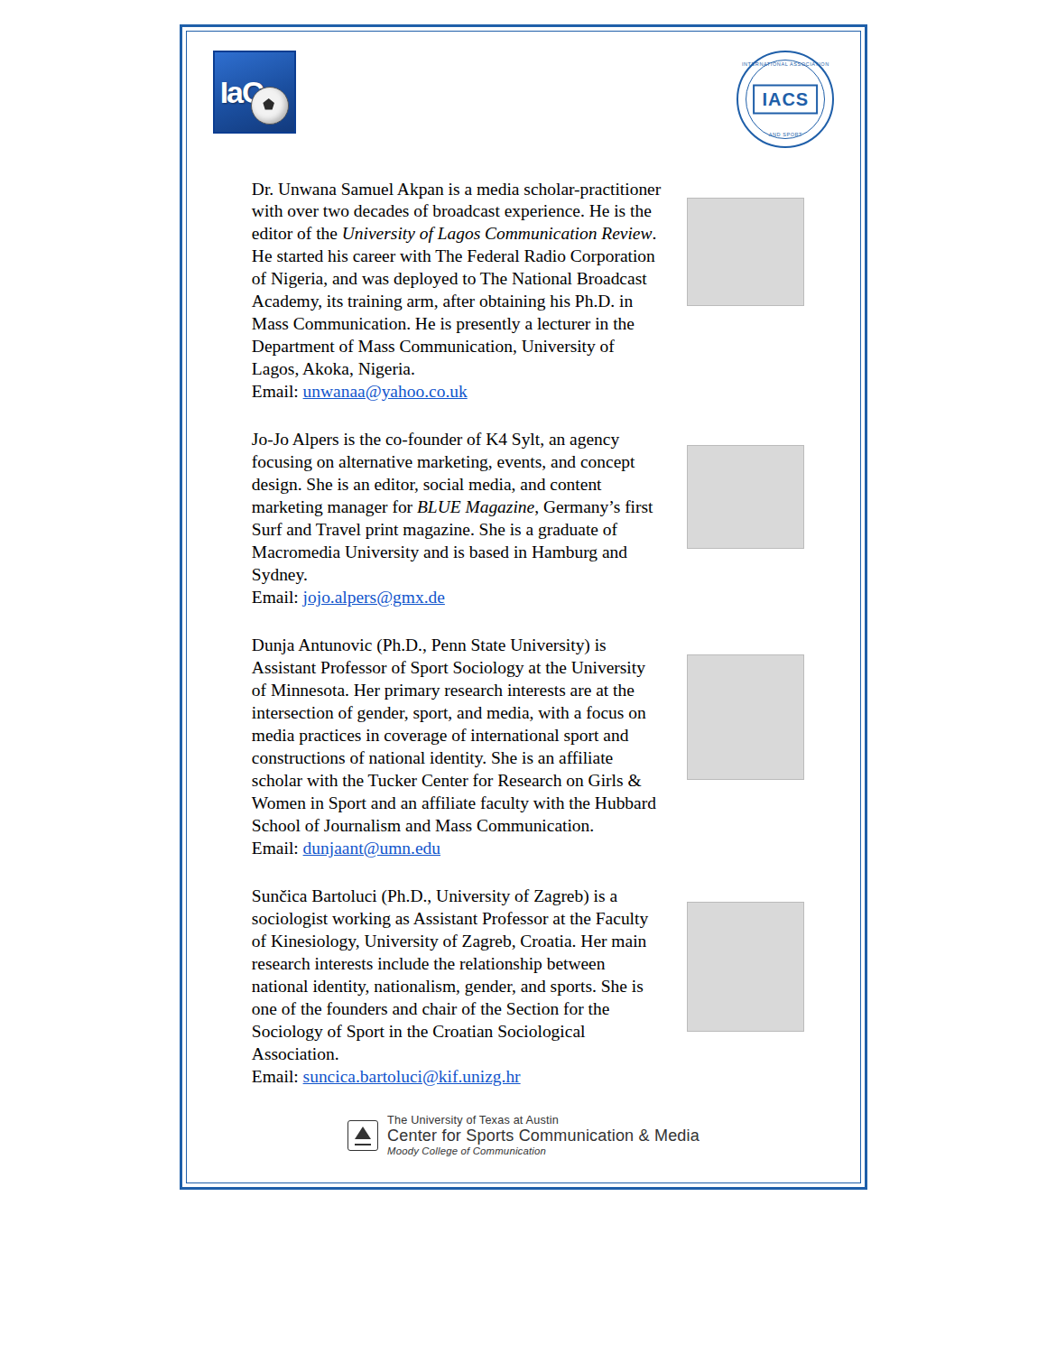IaC
International Association IACS and Sport
Dr. Unwana Samuel Akpan is a media scholar-practitioner with over two decades of broadcast experience. He is the editor of the University of Lagos Communication Review. He started his career with The Federal Radio Corporation of Nigeria, and was deployed to The National Broadcast Academy, its training arm, after obtaining his Ph.D. in Mass Communication. He is presently a lecturer in the Department of Mass Communication, University of Lagos, Akoka, Nigeria.
Email: unwanaa@yahoo.co.uk
Jo-Jo Alpers is the co-founder of K4 Sylt, an agency focusing on alternative marketing, events, and concept design. She is an editor, social media, and content marketing manager for BLUE Magazine, Germany’s first Surf and Travel print magazine. She is a graduate of Macromedia University and is based in Hamburg and Sydney.
Email: jojo.alpers@gmx.de
Dunja Antunovic (Ph.D., Penn State University) is Assistant Professor of Sport Sociology at the University of Minnesota. Her primary research interests are at the intersection of gender, sport, and media, with a focus on media practices in coverage of international sport and constructions of national identity. She is an affiliate scholar with the Tucker Center for Research on Girls & Women in Sport and an affiliate faculty with the Hubbard School of Journalism and Mass Communication.
Email: dunjaant@umn.edu
Sunčica Bartoluci (Ph.D., University of Zagreb) is a sociologist working as Assistant Professor at the Faculty of Kinesiology, University of Zagreb, Croatia. Her main research interests include the relationship between national identity, nationalism, gender, and sports. She is one of the founders and chair of the Section for the Sociology of Sport in the Croatian Sociological Association.
Email: suncica.bartoluci@kif.unizg.hr
The University of Texas at Austin
Center for Sports Communication & Media
Moody College of Communication